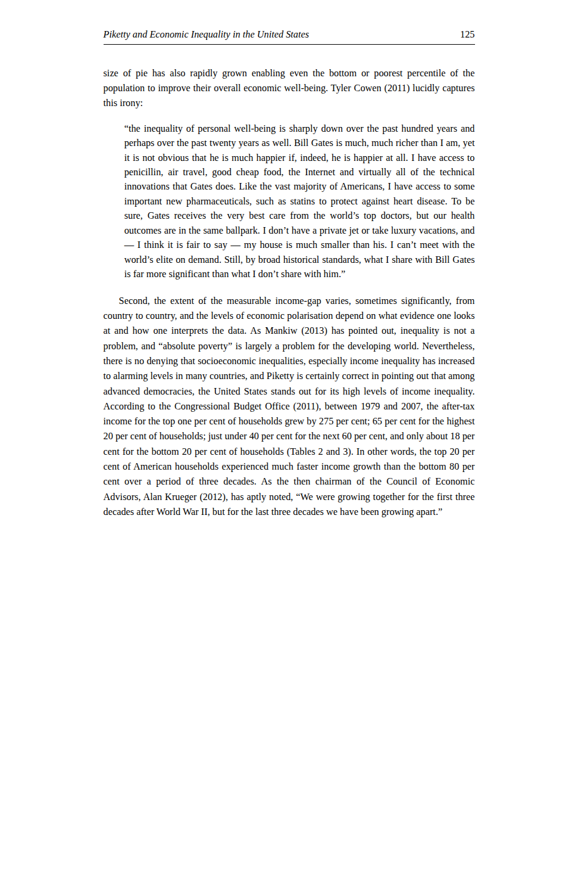Piketty and Economic Inequality in the United States 125
size of pie has also rapidly grown enabling even the bottom or poorest percentile of the population to improve their overall economic well-being. Tyler Cowen (2011) lucidly captures this irony:
“the inequality of personal well-being is sharply down over the past hundred years and perhaps over the past twenty years as well. Bill Gates is much, much richer than I am, yet it is not obvious that he is much happier if, indeed, he is happier at all. I have access to penicillin, air travel, good cheap food, the Internet and virtually all of the technical innovations that Gates does. Like the vast majority of Americans, I have access to some important new pharmaceuticals, such as statins to protect against heart disease. To be sure, Gates receives the very best care from the world’s top doctors, but our health outcomes are in the same ballpark. I don’t have a private jet or take luxury vacations, and — I think it is fair to say — my house is much smaller than his. I can’t meet with the world’s elite on demand. Still, by broad historical standards, what I share with Bill Gates is far more significant than what I don’t share with him.”
Second, the extent of the measurable income-gap varies, sometimes significantly, from country to country, and the levels of economic polarisation depend on what evidence one looks at and how one interprets the data. As Mankiw (2013) has pointed out, inequality is not a problem, and “absolute poverty” is largely a problem for the developing world. Nevertheless, there is no denying that socioeconomic inequalities, especially income inequality has increased to alarming levels in many countries, and Piketty is certainly correct in pointing out that among advanced democracies, the United States stands out for its high levels of income inequality. According to the Congressional Budget Office (2011), between 1979 and 2007, the after-tax income for the top one per cent of households grew by 275 per cent; 65 per cent for the highest 20 per cent of households; just under 40 per cent for the next 60 per cent, and only about 18 per cent for the bottom 20 per cent of households (Tables 2 and 3). In other words, the top 20 per cent of American households experienced much faster income growth than the bottom 80 per cent over a period of three decades. As the then chairman of the Council of Economic Advisors, Alan Krueger (2012), has aptly noted, “We were growing together for the first three decades after World War II, but for the last three decades we have been growing apart.”